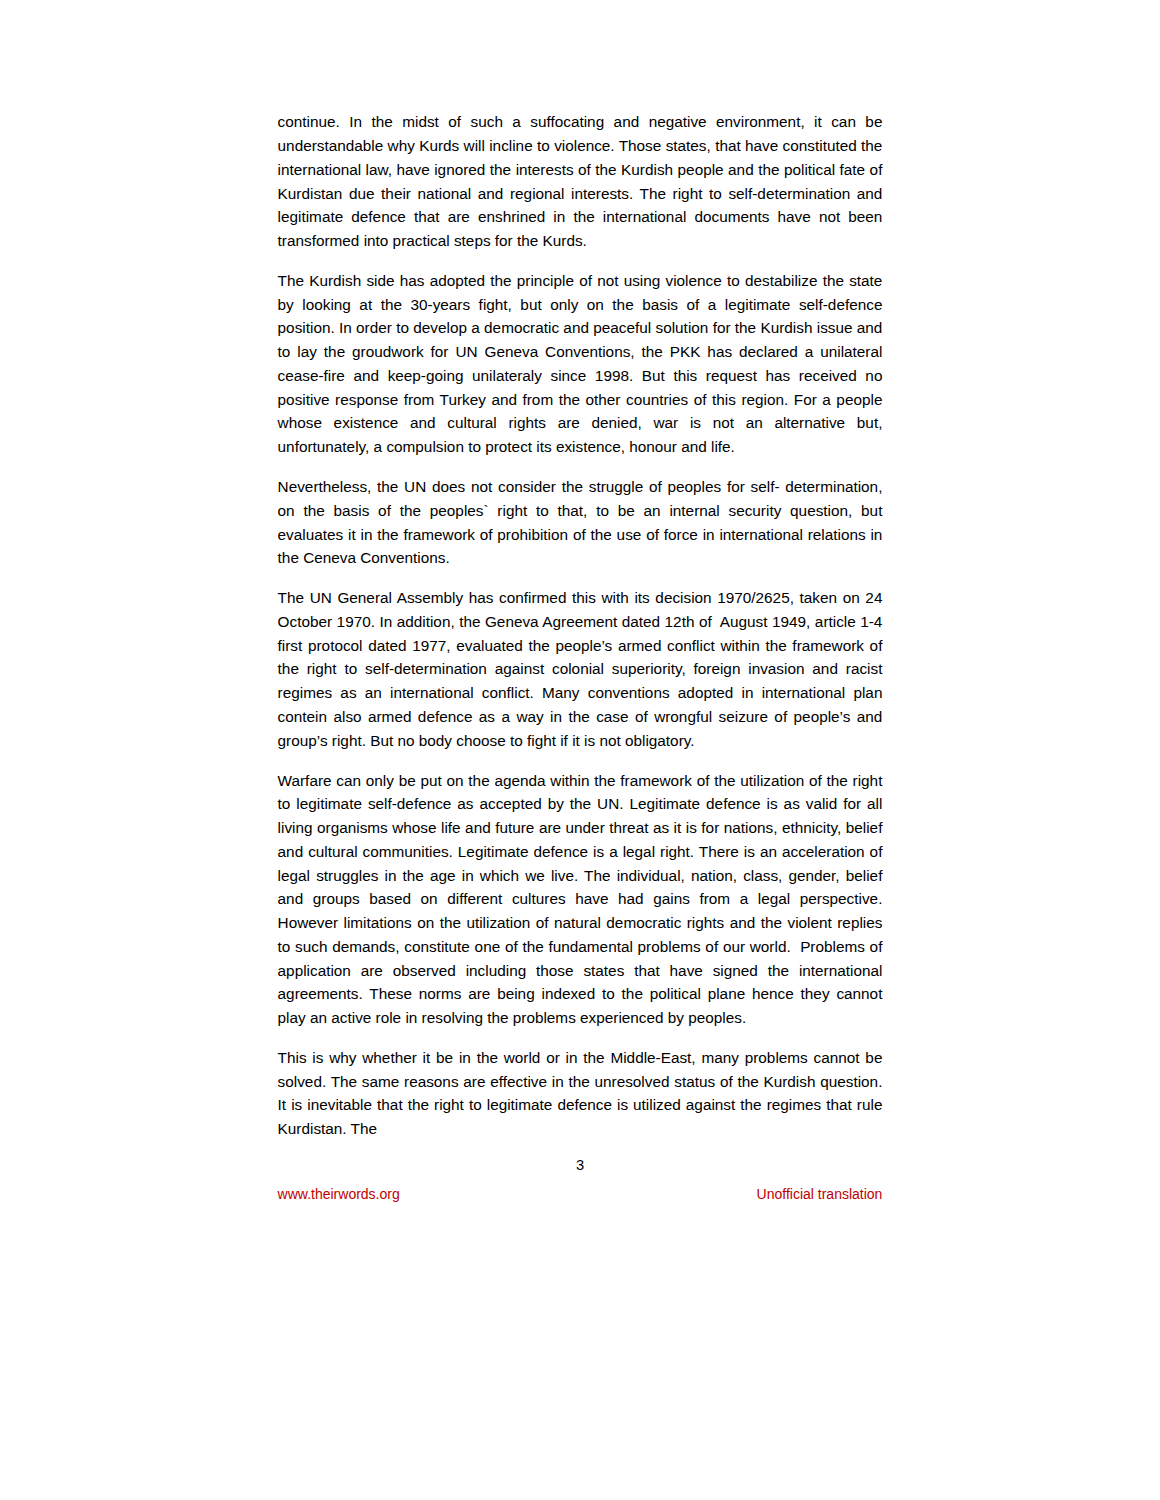continue. In the midst of such a suffocating and negative environment, it can be understandable why Kurds will incline to violence. Those states, that have constituted the international law, have ignored the interests of the Kurdish people and the political fate of Kurdistan due their national and regional interests. The right to self-determination and legitimate defence that are enshrined in the international documents have not been transformed into practical steps for the Kurds.
The Kurdish side has adopted the principle of not using violence to destabilize the state by looking at the 30-years fight, but only on the basis of a legitimate self-defence position. In order to develop a democratic and peaceful solution for the Kurdish issue and to lay the groudwork for UN Geneva Conventions, the PKK has declared a unilateral cease-fire and keep-going unilateraly since 1998. But this request has received no positive response from Turkey and from the other countries of this region. For a people whose existence and cultural rights are denied, war is not an alternative but, unfortunately, a compulsion to protect its existence, honour and life.
Nevertheless, the UN does not consider the struggle of peoples for self- determination, on the basis of the peoples` right to that, to be an internal security question, but evaluates it in the framework of prohibition of the use of force in international relations in the Ceneva Conventions.
The UN General Assembly has confirmed this with its decision 1970/2625, taken on 24 October 1970. In addition, the Geneva Agreement dated 12th of August 1949, article 1-4 first protocol dated 1977, evaluated the people’s armed conflict within the framework of the right to self-determination against colonial superiority, foreign invasion and racist regimes as an international conflict. Many conventions adopted in international plan contein also armed defence as a way in the case of wrongful seizure of people’s and group’s right. But no body choose to fight if it is not obligatory.
Warfare can only be put on the agenda within the framework of the utilization of the right to legitimate self-defence as accepted by the UN. Legitimate defence is as valid for all living organisms whose life and future are under threat as it is for nations, ethnicity, belief and cultural communities. Legitimate defence is a legal right. There is an acceleration of legal struggles in the age in which we live. The individual, nation, class, gender, belief and groups based on different cultures have had gains from a legal perspective. However limitations on the utilization of natural democratic rights and the violent replies to such demands, constitute one of the fundamental problems of our world. Problems of application are observed including those states that have signed the international agreements. These norms are being indexed to the political plane hence they cannot play an active role in resolving the problems experienced by peoples.
This is why whether it be in the world or in the Middle-East, many problems cannot be solved. The same reasons are effective in the unresolved status of the Kurdish question. It is inevitable that the right to legitimate defence is utilized against the regimes that rule Kurdistan. The
3
www.theirwords.org Unofficial translation